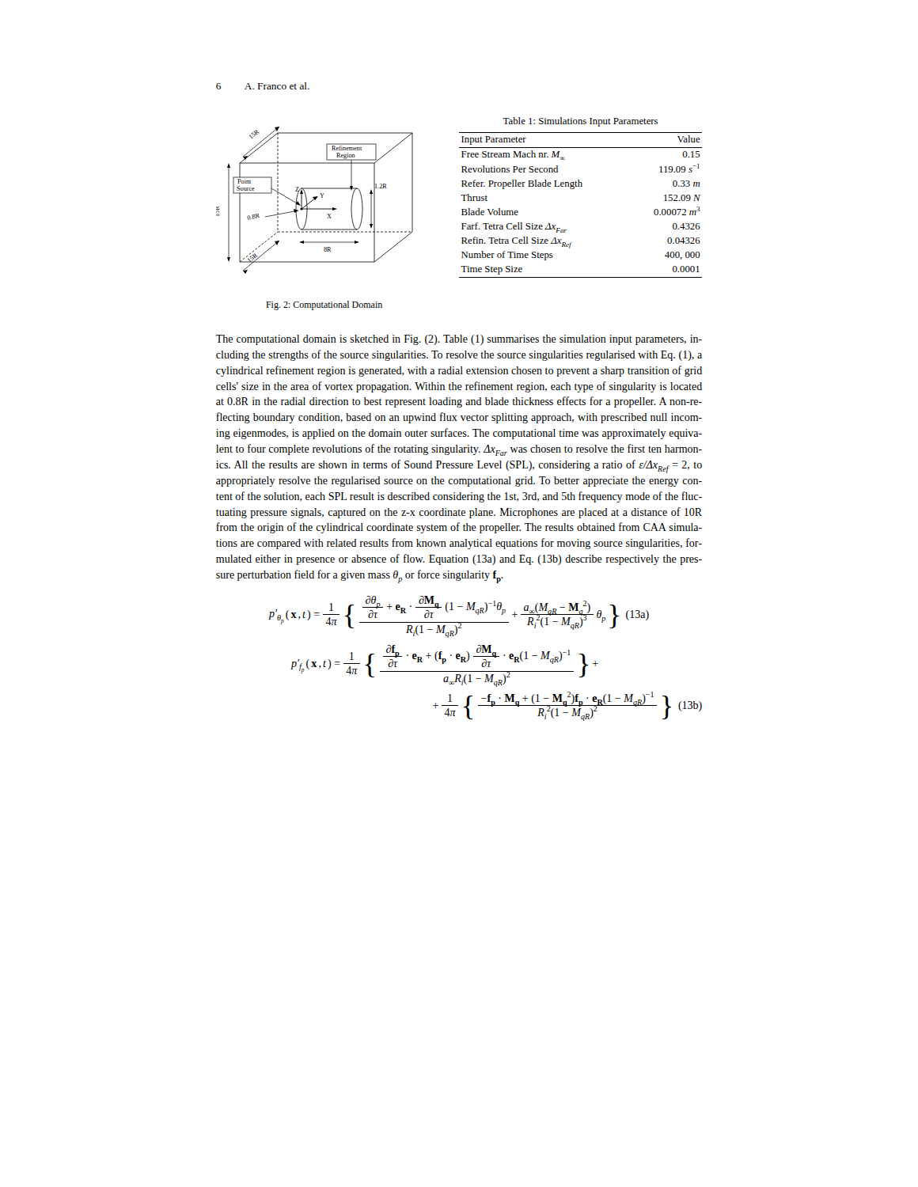6 A. Franco et al.
Z Y X Refinement Region Point Source 15R 15R 15R 0.8R 1.2R 8R
Fig. 2: Computational Domain
Table 1: Simulations Input Parameters
| Input Parameter | Value |
| --- | --- |
| Free Stream Mach nr. M ∞ | 0.15 |
| Revolutions Per Second | 119.09 s −1 |
| Refer. Propeller Blade Length | 0.33 m |
| Thrust | 152.09 N |
| Blade Volume | 0.00072 m 3 |
| Farf. Tetra Cell Size Δx Far | 0.4326 |
| Refin. Tetra Cell Size Δx Ref | 0.04326 |
| Number of Time Steps | 400, 000 |
| Time Step Size | 0.0001 |
The computational domain is sketched in Fig. (2). Table (1) summarises the simulation input parameters, including the strengths of the source singularities. To resolve the source singularities regularised with Eq. (1), a cylindrical refinement region is generated, with a radial extension chosen to prevent a sharp transition of grid cells' size in the area of vortex propagation. Within the refinement region, each type of singularity is located at 0.8R in the radial direction to best represent loading and blade thickness effects for a propeller. A non-reflecting boundary condition, based on an upwind flux vector splitting approach, with prescribed null incoming eigenmodes, is applied on the domain outer surfaces. The computational time was approximately equivalent to four complete revolutions of the rotating singularity. ΔxFar was chosen to resolve the first ten harmonics. All the results are shown in terms of Sound Pressure Level (SPL), considering a ratio of ε/ΔxRef = 2, to appropriately resolve the regularised source on the computational grid. To better appreciate the energy content of the solution, each SPL result is described considering the 1st, 3rd, and 5th frequency mode of the fluctuating pressure signals, captured on the z-x coordinate plane. Microphones are placed at a distance of 10R from the origin of the cylindrical coordinate system of the propeller. The results obtained from CAA simulations are compared with related results from known analytical equations for moving source singularities, formulated either in presence or absence of flow. Equation (13a) and Eq. (13b) describe respectively the pressure perturbation field for a given mass θp or force singularity fp.
p′θp(x, t) = 14π { ∂θp∂τ + eR · ∂Mq∂τ (1 − MqR)−1θp Ri(1 − MqR)2 + a∞(MqR − Mq2) Ri2(1 − MqR)3 θp }
(13a)
p′fp(x, t) = 14π { ∂fp∂τ · eR + (fp · eR) ∂Mq∂τ · eR(1 − MqR)−1 a∞Ri(1 − MqR)2 } +
(13b)
+ 14π { −fp · Mq + (1 − Mq2)fp · eR(1 − MqR)−1 Ri2(1 − MqR)2 }
(13b)